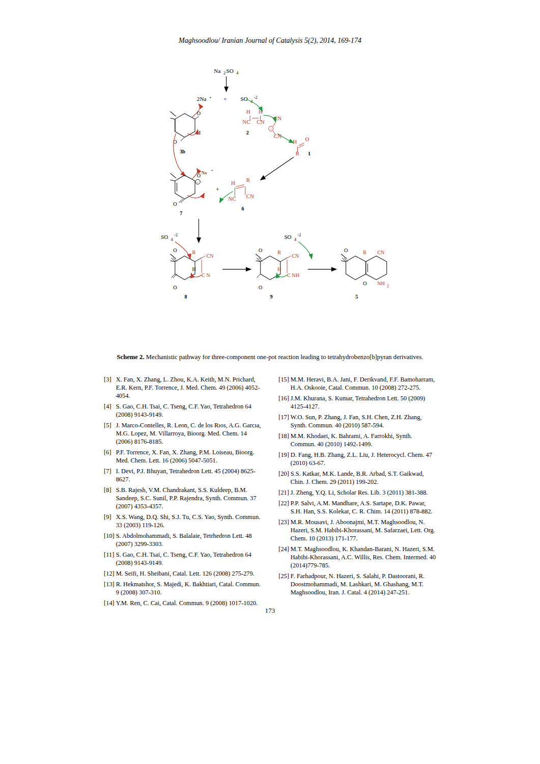Maghsoodlou/ Iranian Journal of Catalysis 5(2), 2014, 169-174
Na 2 SO 4 2Na + + SO 4 -2 O O H 3b H H NC CN 2 CN CN − H O R 1 O Na + − O 7 + H R NC CN 6 SO 4 -2 O O R H CN N C 8 SO 4 -2 O O R H CN NH C 9 O R CN NH 2 O 5
Scheme 2. Mechanistic pathway for three-component one-pot reaction leading to tetrahydrobenzo[b]pyran derivatives.
[3] X. Fan, X. Zhang, L. Zhou, K.A. Keith, M.N. Prichard, E.R. Kern, P.F. Torrence, J. Med. Chem. 49 (2006) 4052-4054.
[4] S. Gao, C.H. Tsai, C. Tseng, C.F. Yao, Tetrahedron 64 (2008) 9143-9149.
[5] J. Marco-Contelles, R. Leon, C. de los Rıos, A.G. Garcıa, M.G. Lopez, M. Villarroya, Bioorg. Med. Chem. 14 (2006) 8176-8185.
[6] P.F. Torrence, X. Fan, X. Zhang, P.M. Loiseau, Bioorg. Med. Chem. Lett. 16 (2006) 5047-5051.
[7] I. Devi, P.J. Bhuyan, Tetrahedron Lett. 45 (2004) 8625-8627.
[8] S.B. Rajesh, V.M. Chandrakant, S.S. Kuldeep, B.M. Sandeep, S.C. Sunil, P.P. Rajendra, Synth. Commun. 37 (2007) 4353-4357.
[9] X.S. Wang, D.Q. Shi, S.J. Tu, C.S. Yao, Synth. Commun. 33 (2003) 119-126.
[10] S. Abdolmohammadi, S. Balalaie, Tetrhedron Lett. 48 (2007) 3299-3303.
[11] S. Gao, C.H. Tsai, C. Tseng, C.F. Yao, Tetrahedron 64 (2008) 9143-9149.
[12] M. Seifi, H. Sheibani, Catal. Lett. 126 (2008) 275-279.
[13] R. Hekmatshor, S. Majedi, K. Bakhtiari, Catal. Commun. 9 (2008) 307-310.
[14] Y.M. Ren, C. Cai, Catal. Commun. 9 (2008) 1017-1020.
[15] M.M. Heravi, B.A. Jani, F. Derikvand, F.F. Bamoharram, H.A. Oskooie, Catal. Commun. 10 (2008) 272-275.
[16] J.M. Khurana, S. Kumar, Tetrahedron Lett. 50 (2009) 4125-4127.
[17] W.O. Sun, P. Zhang, J. Fan, S.H. Chen, Z.H. Zhang, Synth. Commun. 40 (2010) 587-594.
[18] M.M. Khodaei, K. Bahrami, A. Farrokhi, Synth. Commun. 40 (2010) 1492-1499.
[19] D. Fang, H.B. Zhang, Z.L. Liu, J. Heterocycl. Chem. 47 (2010) 63-67.
[20] S.S. Katkar, M.K. Lande, B.R. Arbad, S.T. Gaikwad, Chin. J. Chem. 29 (2011) 199-202.
[21] J. Zheng, Y.Q. Li, Scholar Res. Lib. 3 (2011) 381-388.
[22] P.P. Salvi, A.M. Mandhare, A.S. Sartape, D.K. Pawar, S.H. Han, S.S. Kolekar, C. R. Chim. 14 (2011) 878-882.
[23] M.R. Mousavi, J. Aboonajmi, M.T. Maghsoodlou, N. Hazeri, S.M. Habibi-Khorassani, M. Safarzaei, Lett. Org. Chem. 10 (2013) 171-177.
[24] M.T. Maghsoodlou, K. Khandan-Barani, N. Hazeri, S.M. Habibi-Khorassani, A.C. Willis, Res. Chem. Intermed. 40 (2014)779-785.
[25] F. Farhadpour, N. Hazeri, S. Salahi, P. Dastoorani, R. Doostmohammadi, M. Lashkari, M. Ghashang, M.T. Maghsoodlou, Iran. J. Catal. 4 (2014) 247-251.
173